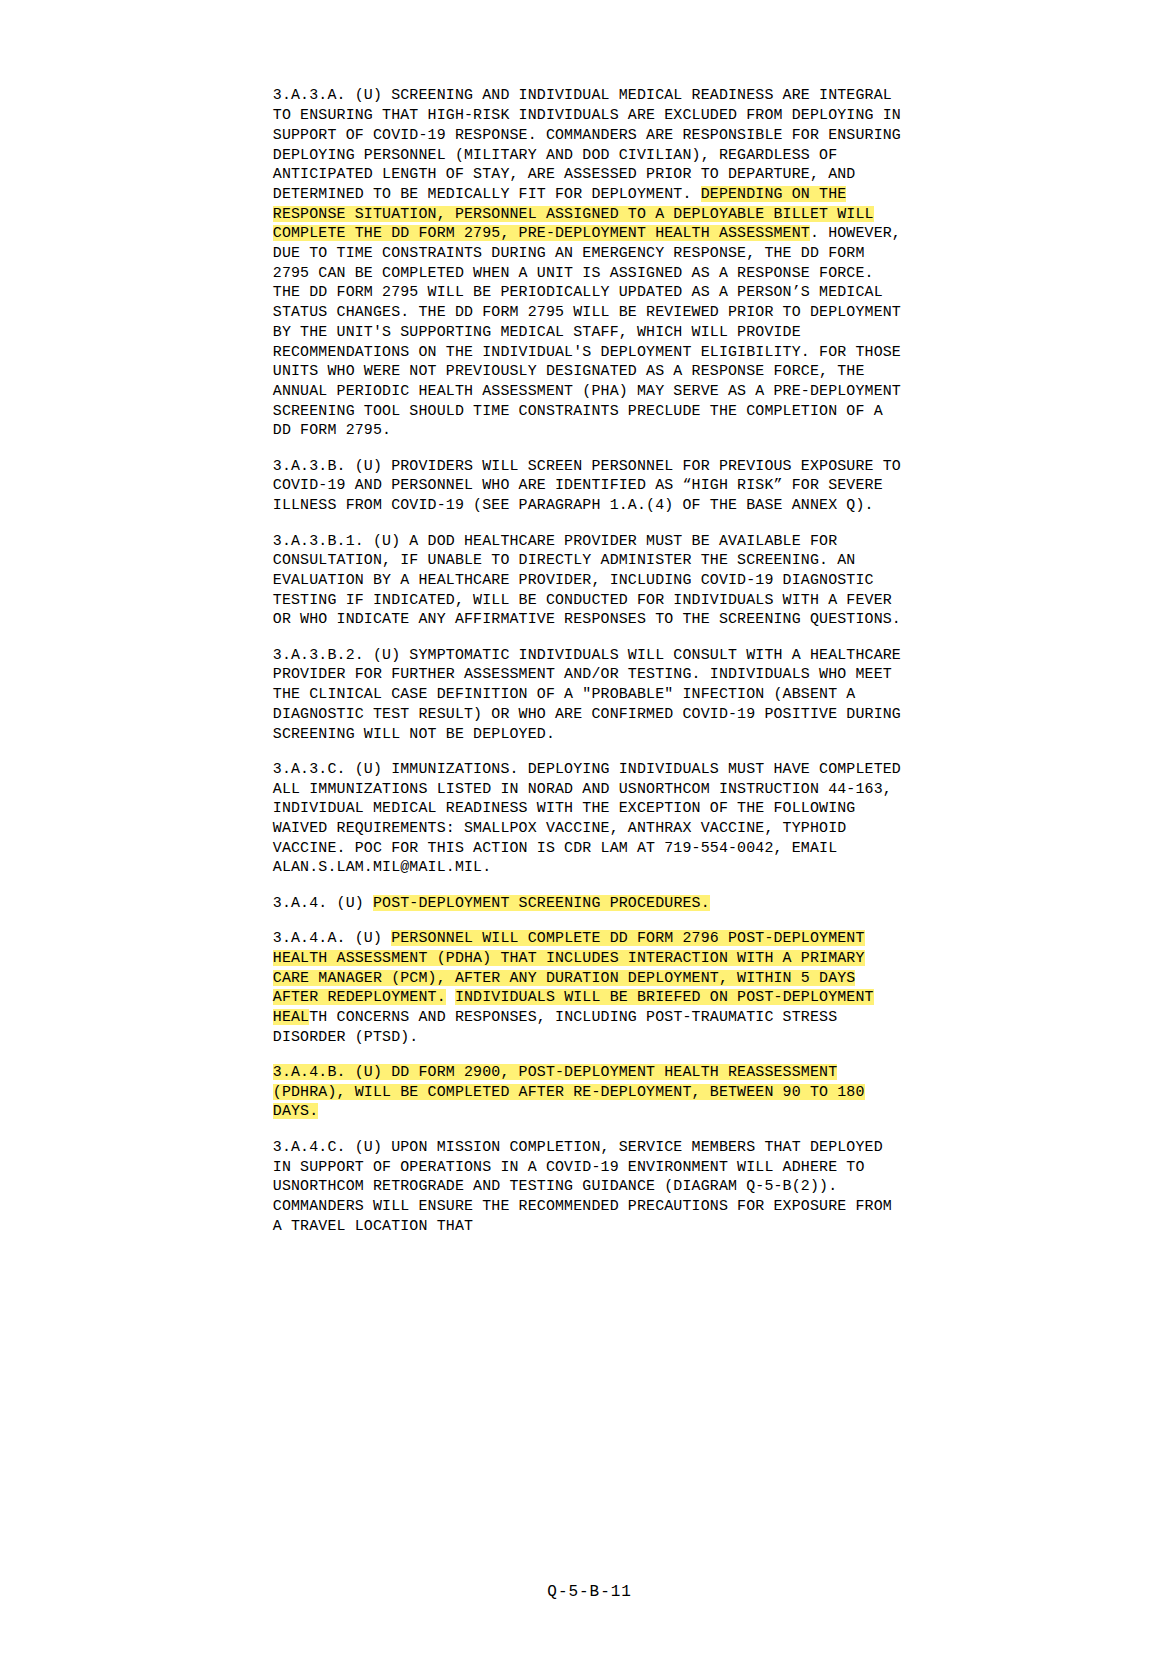3.A.3.A. (U) SCREENING AND INDIVIDUAL MEDICAL READINESS ARE INTEGRAL TO ENSURING THAT HIGH-RISK INDIVIDUALS ARE EXCLUDED FROM DEPLOYING IN SUPPORT OF COVID-19 RESPONSE. COMMANDERS ARE RESPONSIBLE FOR ENSURING DEPLOYING PERSONNEL (MILITARY AND DOD CIVILIAN), REGARDLESS OF ANTICIPATED LENGTH OF STAY, ARE ASSESSED PRIOR TO DEPARTURE, AND DETERMINED TO BE MEDICALLY FIT FOR DEPLOYMENT. DEPENDING ON THE RESPONSE SITUATION, PERSONNEL ASSIGNED TO A DEPLOYABLE BILLET WILL COMPLETE THE DD FORM 2795, PRE-DEPLOYMENT HEALTH ASSESSMENT. HOWEVER, DUE TO TIME CONSTRAINTS DURING AN EMERGENCY RESPONSE, THE DD FORM 2795 CAN BE COMPLETED WHEN A UNIT IS ASSIGNED AS A RESPONSE FORCE. THE DD FORM 2795 WILL BE PERIODICALLY UPDATED AS A PERSON’S MEDICAL STATUS CHANGES. THE DD FORM 2795 WILL BE REVIEWED PRIOR TO DEPLOYMENT BY THE UNIT'S SUPPORTING MEDICAL STAFF, WHICH WILL PROVIDE RECOMMENDATIONS ON THE INDIVIDUAL'S DEPLOYMENT ELIGIBILITY. FOR THOSE UNITS WHO WERE NOT PREVIOUSLY DESIGNATED AS A RESPONSE FORCE, THE ANNUAL PERIODIC HEALTH ASSESSMENT (PHA) MAY SERVE AS A PRE-DEPLOYMENT SCREENING TOOL SHOULD TIME CONSTRAINTS PRECLUDE THE COMPLETION OF A DD FORM 2795.
3.A.3.B. (U) PROVIDERS WILL SCREEN PERSONNEL FOR PREVIOUS EXPOSURE TO COVID-19 AND PERSONNEL WHO ARE IDENTIFIED AS “HIGH RISK” FOR SEVERE ILLNESS FROM COVID-19 (SEE PARAGRAPH 1.A.(4) OF THE BASE ANNEX Q).
3.A.3.B.1. (U) A DOD HEALTHCARE PROVIDER MUST BE AVAILABLE FOR CONSULTATION, IF UNABLE TO DIRECTLY ADMINISTER THE SCREENING. AN EVALUATION BY A HEALTHCARE PROVIDER, INCLUDING COVID-19 DIAGNOSTIC TESTING IF INDICATED, WILL BE CONDUCTED FOR INDIVIDUALS WITH A FEVER OR WHO INDICATE ANY AFFIRMATIVE RESPONSES TO THE SCREENING QUESTIONS.
3.A.3.B.2. (U) SYMPTOMATIC INDIVIDUALS WILL CONSULT WITH A HEALTHCARE PROVIDER FOR FURTHER ASSESSMENT AND/OR TESTING. INDIVIDUALS WHO MEET THE CLINICAL CASE DEFINITION OF A "PROBABLE" INFECTION (ABSENT A DIAGNOSTIC TEST RESULT) OR WHO ARE CONFIRMED COVID-19 POSITIVE DURING SCREENING WILL NOT BE DEPLOYED.
3.A.3.C. (U) IMMUNIZATIONS. DEPLOYING INDIVIDUALS MUST HAVE COMPLETED ALL IMMUNIZATIONS LISTED IN NORAD AND USNORTHCOM INSTRUCTION 44-163, INDIVIDUAL MEDICAL READINESS WITH THE EXCEPTION OF THE FOLLOWING WAIVED REQUIREMENTS: SMALLPOX VACCINE, ANTHRAX VACCINE, TYPHOID VACCINE. POC FOR THIS ACTION IS CDR LAM AT 719-554-0042, EMAIL ALAN.S.LAM.MIL@MAIL.MIL.
3.A.4. (U) POST-DEPLOYMENT SCREENING PROCEDURES.
3.A.4.A. (U) PERSONNEL WILL COMPLETE DD FORM 2796 POST-DEPLOYMENT HEALTH ASSESSMENT (PDHA) THAT INCLUDES INTERACTION WITH A PRIMARY CARE MANAGER (PCM), AFTER ANY DURATION DEPLOYMENT, WITHIN 5 DAYS AFTER REDEPLOYMENT. INDIVIDUALS WILL BE BRIEFED ON POST-DEPLOYMENT HEALTH CONCERNS AND RESPONSES, INCLUDING POST-TRAUMATIC STRESS DISORDER (PTSD).
3.A.4.B. (U) DD FORM 2900, POST-DEPLOYMENT HEALTH REASSESSMENT (PDHRA), WILL BE COMPLETED AFTER RE-DEPLOYMENT, BETWEEN 90 TO 180 DAYS.
3.A.4.C. (U) UPON MISSION COMPLETION, SERVICE MEMBERS THAT DEPLOYED IN SUPPORT OF OPERATIONS IN A COVID-19 ENVIRONMENT WILL ADHERE TO USNORTHCOM RETROGRADE AND TESTING GUIDANCE (DIAGRAM Q-5-B(2)). COMMANDERS WILL ENSURE THE RECOMMENDED PRECAUTIONS FOR EXPOSURE FROM A TRAVEL LOCATION THAT
Q-5-B-11